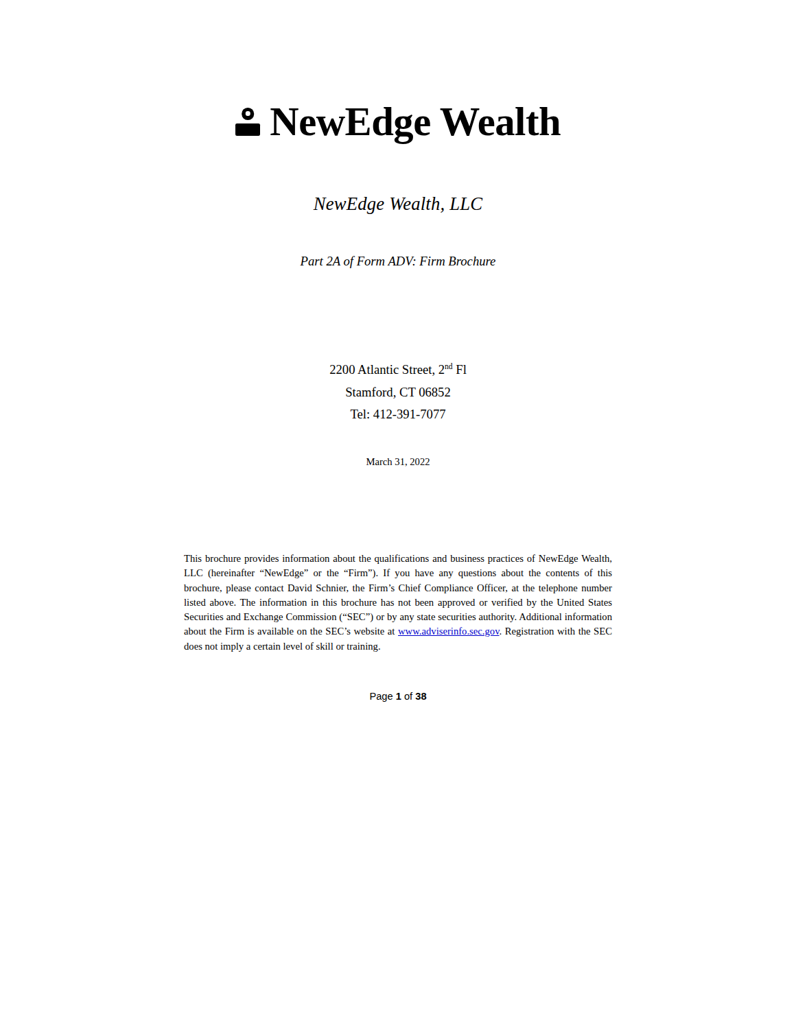NewEdge Wealth
NewEdge Wealth, LLC
Part 2A of Form ADV: Firm Brochure
2200 Atlantic Street, 2nd Fl
Stamford, CT 06852
Tel: 412-391-7077
March 31, 2022
This brochure provides information about the qualifications and business practices of NewEdge Wealth, LLC (hereinafter “NewEdge” or the “Firm”). If you have any questions about the contents of this brochure, please contact David Schnier, the Firm’s Chief Compliance Officer, at the telephone number listed above. The information in this brochure has not been approved or verified by the United States Securities and Exchange Commission (“SEC”) or by any state securities authority. Additional information about the Firm is available on the SEC’s website at www.adviserinfo.sec.gov. Registration with the SEC does not imply a certain level of skill or training.
Page 1 of 38